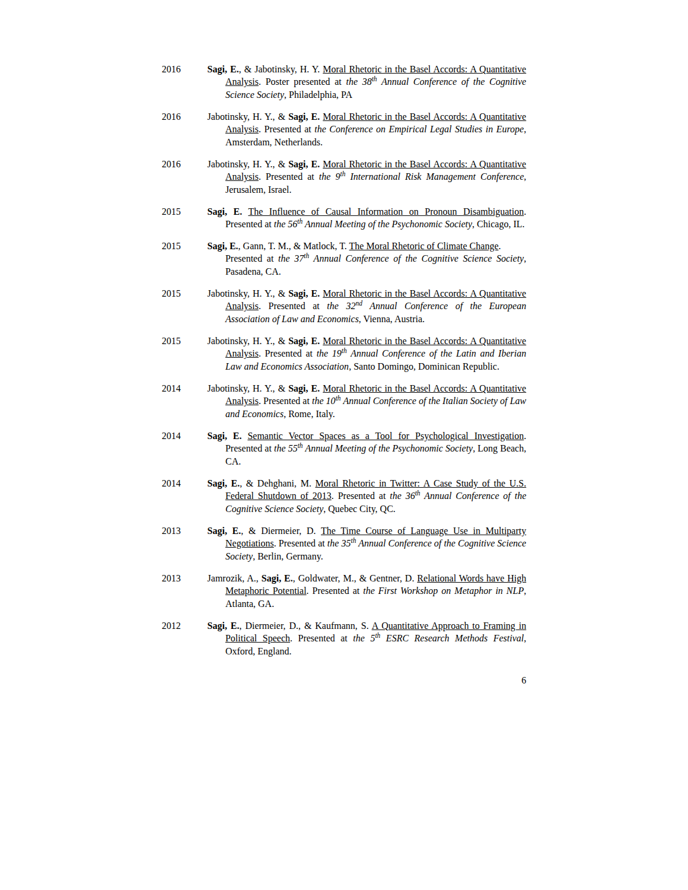2016
Sagi, E., & Jabotinsky, H. Y. Moral Rhetoric in the Basel Accords: A Quantitative Analysis. Poster presented at the 38th Annual Conference of the Cognitive Science Society, Philadelphia, PA
2016
Jabotinsky, H. Y., & Sagi, E. Moral Rhetoric in the Basel Accords: A Quantitative Analysis. Presented at the Conference on Empirical Legal Studies in Europe, Amsterdam, Netherlands.
2016
Jabotinsky, H. Y., & Sagi, E. Moral Rhetoric in the Basel Accords: A Quantitative Analysis. Presented at the 9th International Risk Management Conference, Jerusalem, Israel.
2015
Sagi, E. The Influence of Causal Information on Pronoun Disambiguation. Presented at the 56th Annual Meeting of the Psychonomic Society, Chicago, IL.
2015
Sagi, E., Gann, T. M., & Matlock, T. The Moral Rhetoric of Climate Change.
Presented at the 37th Annual Conference of the Cognitive Science Society, Pasadena, CA.
2015
Jabotinsky, H. Y., & Sagi, E. Moral Rhetoric in the Basel Accords: A Quantitative Analysis. Presented at the 32nd Annual Conference of the European Association of Law and Economics, Vienna, Austria.
2015
Jabotinsky, H. Y., & Sagi, E. Moral Rhetoric in the Basel Accords: A Quantitative Analysis. Presented at the 19th Annual Conference of the Latin and Iberian Law and Economics Association, Santo Domingo, Dominican Republic.
2014
Jabotinsky, H. Y., & Sagi, E. Moral Rhetoric in the Basel Accords: A Quantitative Analysis. Presented at the 10th Annual Conference of the Italian Society of Law and Economics, Rome, Italy.
2014
Sagi, E. Semantic Vector Spaces as a Tool for Psychological Investigation. Presented at the 55th Annual Meeting of the Psychonomic Society, Long Beach, CA.
2014
Sagi, E., & Dehghani, M. Moral Rhetoric in Twitter: A Case Study of the U.S. Federal Shutdown of 2013. Presented at the 36th Annual Conference of the Cognitive Science Society, Quebec City, QC.
2013
Sagi, E., & Diermeier, D. The Time Course of Language Use in Multiparty Negotiations. Presented at the 35th Annual Conference of the Cognitive Science Society, Berlin, Germany.
2013
Jamrozik, A., Sagi, E., Goldwater, M., & Gentner, D. Relational Words have High Metaphoric Potential. Presented at the First Workshop on Metaphor in NLP, Atlanta, GA.
2012
Sagi, E., Diermeier, D., & Kaufmann, S. A Quantitative Approach to Framing in Political Speech. Presented at the 5th ESRC Research Methods Festival, Oxford, England.
6